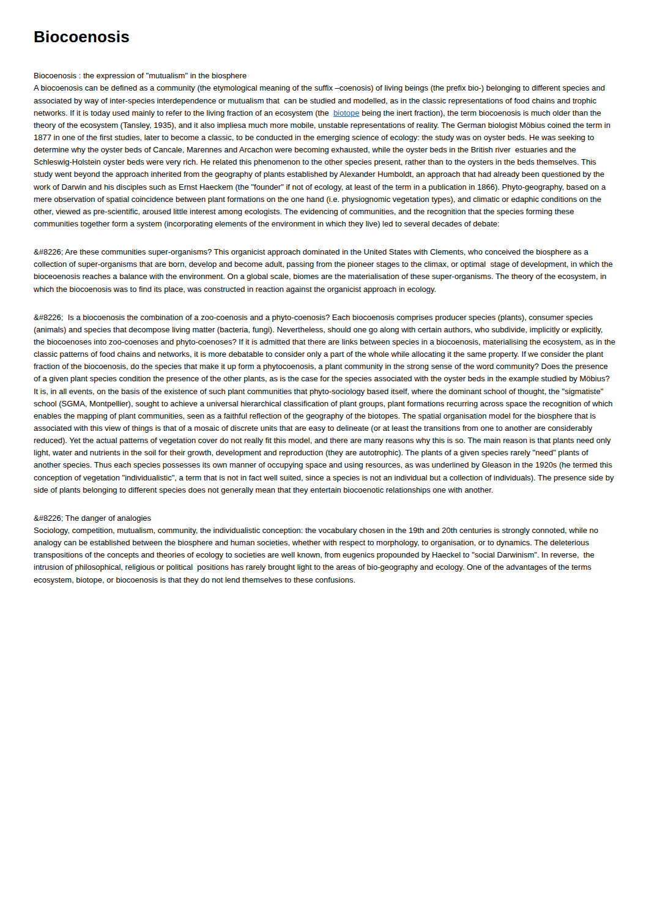Biocoenosis
Biocoenosis : the expression of "mutualism" in the biosphere
A biocoenosis can be defined as a community (the etymological meaning of the suffix –coenosis) of living beings (the prefix bio-) belonging to different species and associated by way of inter-species interdependence or mutualism that can be studied and modelled, as in the classic representations of food chains and trophic networks. If it is today used mainly to refer to the living fraction of an ecosystem (the biotope being the inert fraction), the term biocoenosis is much older than the theory of the ecosystem (Tansley, 1935), and it also impliesa much more mobile, unstable representations of reality. The German biologist Möbius coined the term in 1877 in one of the first studies, later to become a classic, to be conducted in the emerging science of ecology: the study was on oyster beds. He was seeking to determine why the oyster beds of Cancale, Marennes and Arcachon were becoming exhausted, while the oyster beds in the British river estuaries and the Schleswig-Holstein oyster beds were very rich. He related this phenomenon to the other species present, rather than to the oysters in the beds themselves. This study went beyond the approach inherited from the geography of plants established by Alexander Humboldt, an approach that had already been questioned by the work of Darwin and his disciples such as Ernst Haeckem (the "founder" if not of ecology, at least of the term in a publication in 1866). Phyto-geography, based on a mere observation of spatial coincidence between plant formations on the one hand (i.e. physiognomic vegetation types), and climatic or edaphic conditions on the other, viewed as pre-scientific, aroused little interest among ecologists. The evidencing of communities, and the recognition that the species forming these communities together form a system (incorporating elements of the environment in which they live) led to several decades of debate:
&#8226; Are these communities super-organisms? This organicist approach dominated in the United States with Clements, who conceived the biosphere as a collection of super-organisms that are born, develop and become adult, passing from the pioneer stages to the climax, or optimal stage of development, in which the bioceoenosis reaches a balance with the environment. On a global scale, biomes are the materialisation of these super-organisms. The theory of the ecosystem, in which the biocoenosis was to find its place, was constructed in reaction against the organicist approach in ecology.
&#8226; Is a biocoenosis the combination of a zoo-coenosis and a phyto-coenosis? Each biocoenosis comprises producer species (plants), consumer species (animals) and species that decompose living matter (bacteria, fungi). Nevertheless, should one go along with certain authors, who subdivide, implicitly or explicitly, the biocoenoses into zoo-coenoses and phyto-coenoses? If it is admitted that there are links between species in a biocoenosis, materialising the ecosystem, as in the classic patterns of food chains and networks, it is more debatable to consider only a part of the whole while allocating it the same property. If we consider the plant fraction of the biocoenosis, do the species that make it up form a phytocoenosis, a plant community in the strong sense of the word community? Does the presence of a given plant species condition the presence of the other plants, as is the case for the species associated with the oyster beds in the example studied by Möbius? It is, in all events, on the basis of the existence of such plant communities that phyto-sociology based itself, where the dominant school of thought, the "sigmatiste" school (SGMA, Montpellier), sought to achieve a universal hierarchical classification of plant groups, plant formations recurring across space the recognition of which enables the mapping of plant communities, seen as a faithful reflection of the geography of the biotopes. The spatial organisation model for the biosphere that is associated with this view of things is that of a mosaic of discrete units that are easy to delineate (or at least the transitions from one to another are considerably reduced). Yet the actual patterns of vegetation cover do not really fit this model, and there are many reasons why this is so. The main reason is that plants need only light, water and nutrients in the soil for their growth, development and reproduction (they are autotrophic). The plants of a given species rarely "need" plants of another species. Thus each species possesses its own manner of occupying space and using resources, as was underlined by Gleason in the 1920s (he termed this conception of vegetation "individualistic", a term that is not in fact well suited, since a species is not an individual but a collection of individuals). The presence side by side of plants belonging to different species does not generally mean that they entertain biocoenotic relationships one with another.
&#8226; The danger of analogies
Sociology, competition, mutualism, community, the individualistic conception: the vocabulary chosen in the 19th and 20th centuries is strongly connoted, while no analogy can be established between the biosphere and human societies, whether with respect to morphology, to organisation, or to dynamics. The deleterious transpositions of the concepts and theories of ecology to societies are well known, from eugenics propounded by Haeckel to "social Darwinism". In reverse, the intrusion of philosophical, religious or political positions has rarely brought light to the areas of bio-geography and ecology. One of the advantages of the terms ecosystem, biotope, or biocoenosis is that they do not lend themselves to these confusions.